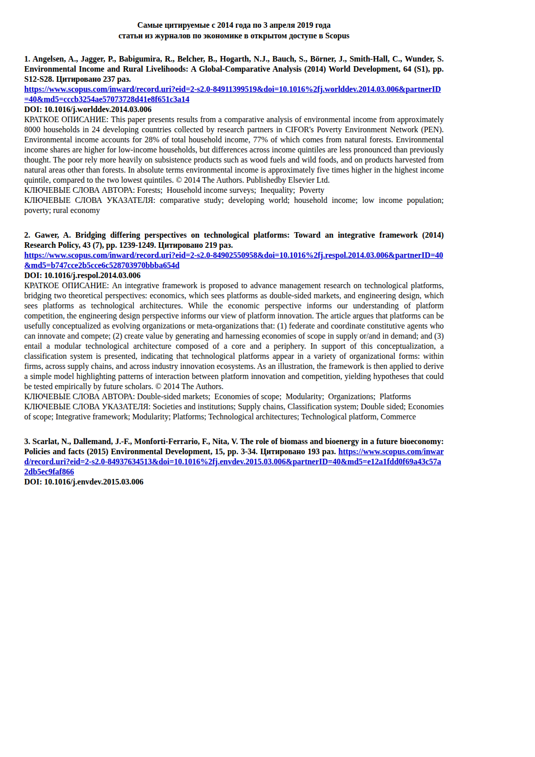Самые цитируемые с 2014 года по 3 апреля 2019 года
статьи из журналов по экономике в открытом доступе в Scopus
1. Angelsen, A., Jagger, P., Babigumira, R., Belcher, B., Hogarth, N.J., Bauch, S., Börner, J., Smith-Hall, C., Wunder, S. Environmental Income and Rural Livelihoods: A Global-Comparative Analysis (2014) World Development, 64 (S1), pp. S12-S28. Цитировано 237 раз.
https://www.scopus.com/inward/record.uri?eid=2-s2.0-84911399519&doi=10.1016%2fj.worlddev.2014.03.006&partnerID=40&md5=cccb3254ae57073728d41e8f651c3a14
DOI: 10.1016/j.worlddev.2014.03.006
КРАТКОЕ ОПИСАНИЕ: This paper presents results from a comparative analysis of environmental income from approximately 8000 households in 24 developing countries collected by research partners in CIFOR's Poverty Environment Network (PEN). Environmental income accounts for 28% of total household income, 77% of which comes from natural forests. Environmental income shares are higher for low-income households, but differences across income quintiles are less pronounced than previously thought. The poor rely more heavily on subsistence products such as wood fuels and wild foods, and on products harvested from natural areas other than forests. In absolute terms environmental income is approximately five times higher in the highest income quintile, compared to the two lowest quintiles. © 2014 The Authors. Publishedby Elsevier Ltd.
КЛЮЧЕВЫЕ СЛОВА АВТОРА: Forests; Household income surveys; Inequality; Poverty
КЛЮЧЕВЫЕ СЛОВА УКАЗАТЕЛЯ: comparative study; developing world; household income; low income population; poverty; rural economy
2. Gawer, A. Bridging differing perspectives on technological platforms: Toward an integrative framework (2014) Research Policy, 43 (7), pp. 1239-1249. Цитировано 219 раз.
https://www.scopus.com/inward/record.uri?eid=2-s2.0-84902550958&doi=10.1016%2fj.respol.2014.03.006&partnerID=40&md5=b747cce2b5cce6c528703970bbba654d
DOI: 10.1016/j.respol.2014.03.006
КРАТКОЕ ОПИСАНИЕ: An integrative framework is proposed to advance management research on technological platforms, bridging two theoretical perspectives: economics, which sees platforms as double-sided markets, and engineering design, which sees platforms as technological architectures. While the economic perspective informs our understanding of platform competition, the engineering design perspective informs our view of platform innovation. The article argues that platforms can be usefully conceptualized as evolving organizations or meta-organizations that: (1) federate and coordinate constitutive agents who can innovate and compete; (2) create value by generating and harnessing economies of scope in supply or/and in demand; and (3) entail a modular technological architecture composed of a core and a periphery. In support of this conceptualization, a classification system is presented, indicating that technological platforms appear in a variety of organizational forms: within firms, across supply chains, and across industry innovation ecosystems. As an illustration, the framework is then applied to derive a simple model highlighting patterns of interaction between platform innovation and competition, yielding hypotheses that could be tested empirically by future scholars. © 2014 The Authors.
КЛЮЧЕВЫЕ СЛОВА АВТОРА: Double-sided markets; Economies of scope; Modularity; Organizations; Platforms
КЛЮЧЕВЫЕ СЛОВА УКАЗАТЕЛЯ: Societies and institutions; Supply chains, Classification system; Double sided; Economies of scope; Integrative framework; Modularity; Platforms; Technological architectures; Technological platform, Commerce
3. Scarlat, N., Dallemand, J.-F., Monforti-Ferrario, F., Nita, V. The role of biomass and bioenergy in a future bioeconomy: Policies and facts (2015) Environmental Development, 15, pp. 3-34. Цитировано 193 раз. https://www.scopus.com/inward/record.uri?eid=2-s2.0-84937634513&doi=10.1016%2fj.envdev.2015.03.006&partnerID=40&md5=e12a1fdd0f69a43c57a2db5ec9faf866
DOI: 10.1016/j.envdev.2015.03.006